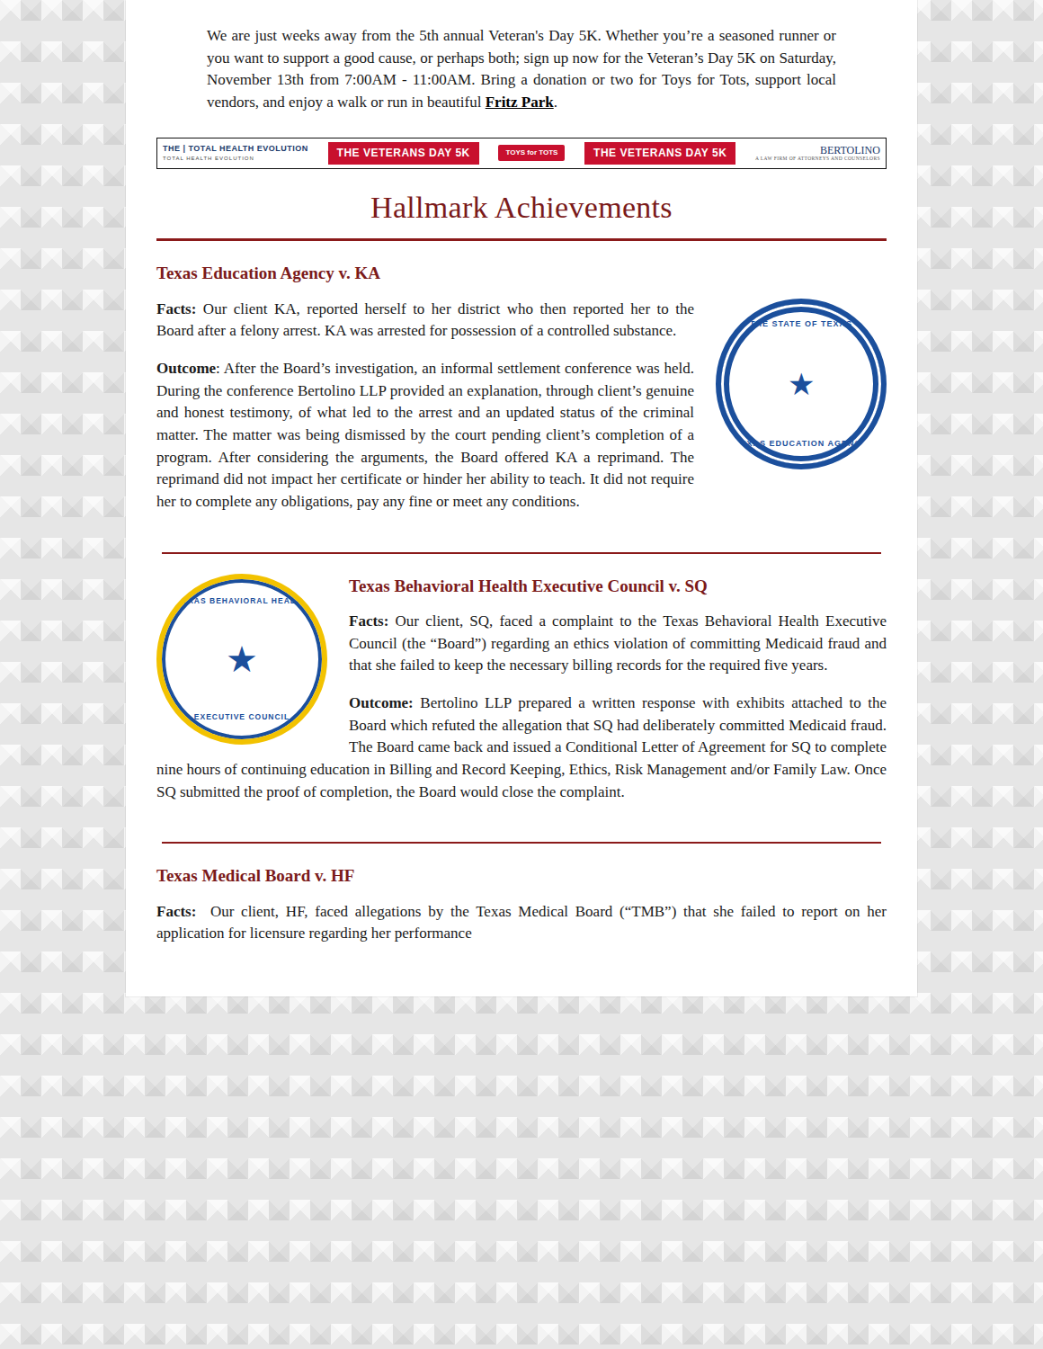We are just weeks away from the 5th annual Veteran's Day 5K. Whether you’re a seasoned runner or you want to support a good cause, or perhaps both; sign up now for the Veteran’s Day 5K on Saturday, November 13th from 7:00AM - 11:00AM. Bring a donation or two for Toys for Tots, support local vendors, and enjoy a walk or run in beautiful Fritz Park.
THE | TOTAL HEALTH EVOLUTIONTOTAL HEALTH EVOLUTION THE VETERANS DAY 5K TOYS for TOTS THE VETERANS DAY 5K BERTOLINOA LAW FIRM OF ATTORNEYS AND COUNSELORS
Hallmark Achievements
Texas Education Agency v. KA
THE STATE OF TEXAS ★ TEXAS EDUCATION AGENCY
Facts: Our client KA, reported herself to her district who then reported her to the Board after a felony arrest. KA was arrested for possession of a controlled substance.
Outcome: After the Board’s investigation, an informal settlement conference was held. During the conference Bertolino LLP provided an explanation, through client’s genuine and honest testimony, of what led to the arrest and an updated status of the criminal matter. The matter was being dismissed by the court pending client’s completion of a program. After considering the arguments, the Board offered KA a reprimand. The reprimand did not impact her certificate or hinder her ability to teach. It did not require her to complete any obligations, pay any fine or meet any conditions.
TEXAS BEHAVIORAL HEALTH ★ EXECUTIVE COUNCIL
Texas Behavioral Health Executive Council v. SQ
Facts: Our client, SQ, faced a complaint to the Texas Behavioral Health Executive Council (the “Board”) regarding an ethics violation of committing Medicaid fraud and that she failed to keep the necessary billing records for the required five years.
Outcome: Bertolino LLP prepared a written response with exhibits attached to the Board which refuted the allegation that SQ had deliberately committed Medicaid fraud. The Board came back and issued a Conditional Letter of Agreement for SQ to complete nine hours of continuing education in Billing and Record Keeping, Ethics, Risk Management and/or Family Law. Once SQ submitted the proof of completion, the Board would close the complaint.
Texas Medical Board v. HF
Facts: Our client, HF, faced allegations by the Texas Medical Board (“TMB”) that she failed to report on her application for licensure regarding her performance